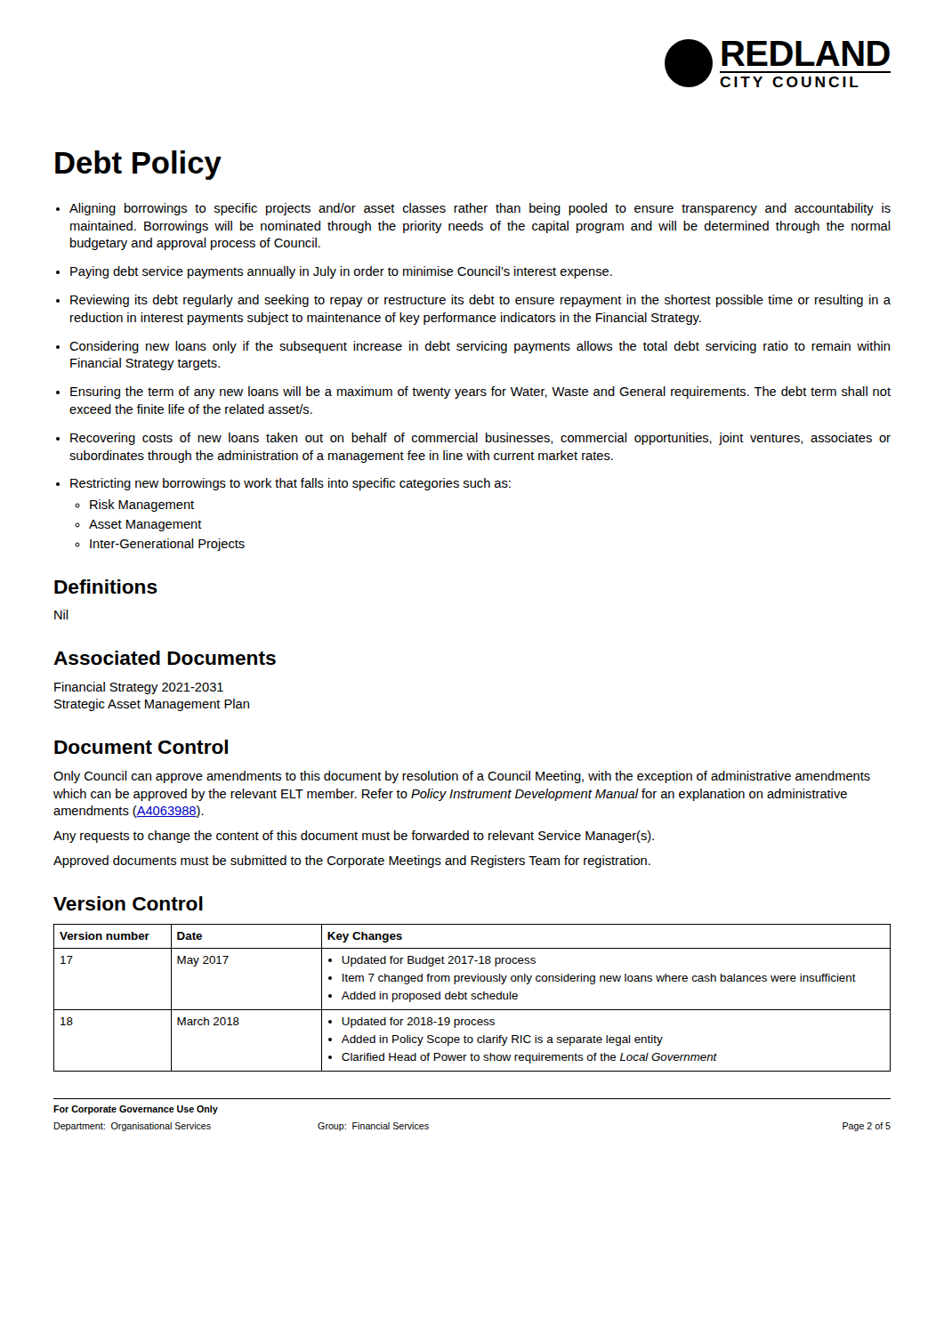REDLAND CITY COUNCIL
Debt Policy
Aligning borrowings to specific projects and/or asset classes rather than being pooled to ensure transparency and accountability is maintained. Borrowings will be nominated through the priority needs of the capital program and will be determined through the normal budgetary and approval process of Council.
Paying debt service payments annually in July in order to minimise Council’s interest expense.
Reviewing its debt regularly and seeking to repay or restructure its debt to ensure repayment in the shortest possible time or resulting in a reduction in interest payments subject to maintenance of key performance indicators in the Financial Strategy.
Considering new loans only if the subsequent increase in debt servicing payments allows the total debt servicing ratio to remain within Financial Strategy targets.
Ensuring the term of any new loans will be a maximum of twenty years for Water, Waste and General requirements. The debt term shall not exceed the finite life of the related asset/s.
Recovering costs of new loans taken out on behalf of commercial businesses, commercial opportunities, joint ventures, associates or subordinates through the administration of a management fee in line with current market rates.
Restricting new borrowings to work that falls into specific categories such as:
Risk Management
Asset Management
Inter-Generational Projects
Definitions
Nil
Associated Documents
Financial Strategy 2021-2031
Strategic Asset Management Plan
Document Control
Only Council can approve amendments to this document by resolution of a Council Meeting, with the exception of administrative amendments which can be approved by the relevant ELT member. Refer to Policy Instrument Development Manual for an explanation on administrative amendments (A4063988).
Any requests to change the content of this document must be forwarded to relevant Service Manager(s).
Approved documents must be submitted to the Corporate Meetings and Registers Team for registration.
Version Control
| Version number | Date | Key Changes |
| --- | --- | --- |
| 17 | May 2017 | Updated for Budget 2017-18 process Item 7 changed from previously only considering new loans where cash balances were insufficient Added in proposed debt schedule |
| 18 | March 2018 | Updated for 2018-19 process Added in Policy Scope to clarify RIC is a separate legal entity Clarified Head of Power to show requirements of the Local Government |
For Corporate Governance Use Only
Department: Organisational Services Group: Financial Services Page 2 of 5